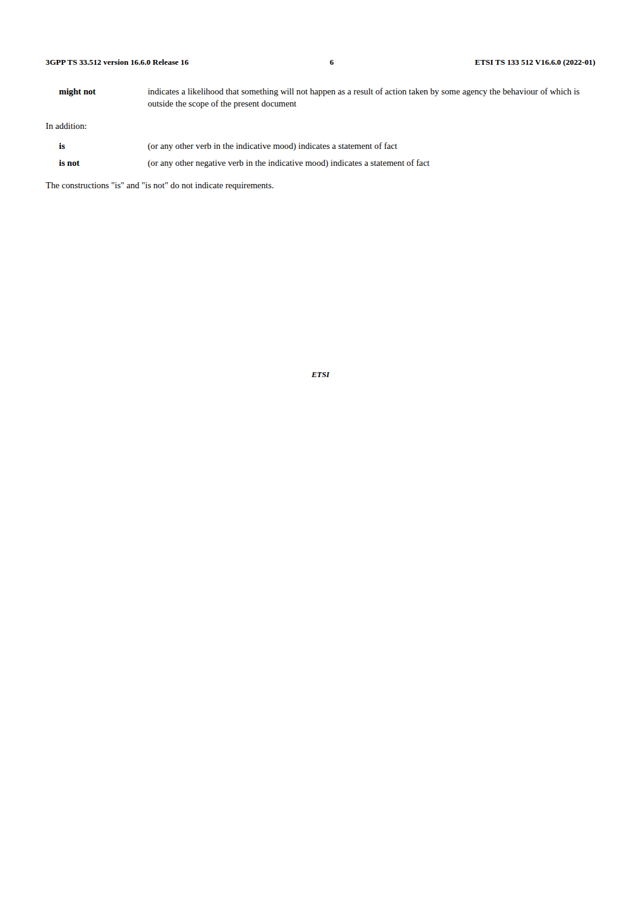3GPP TS 33.512 version 16.6.0 Release 16
6
ETSI TS 133 512 V16.6.0 (2022-01)
might not
indicates a likelihood that something will not happen as a result of action taken by some agency the behaviour of which is outside the scope of the present document
In addition:
is
(or any other verb in the indicative mood) indicates a statement of fact
is not
(or any other negative verb in the indicative mood) indicates a statement of fact
The constructions "is" and "is not" do not indicate requirements.
ETSI